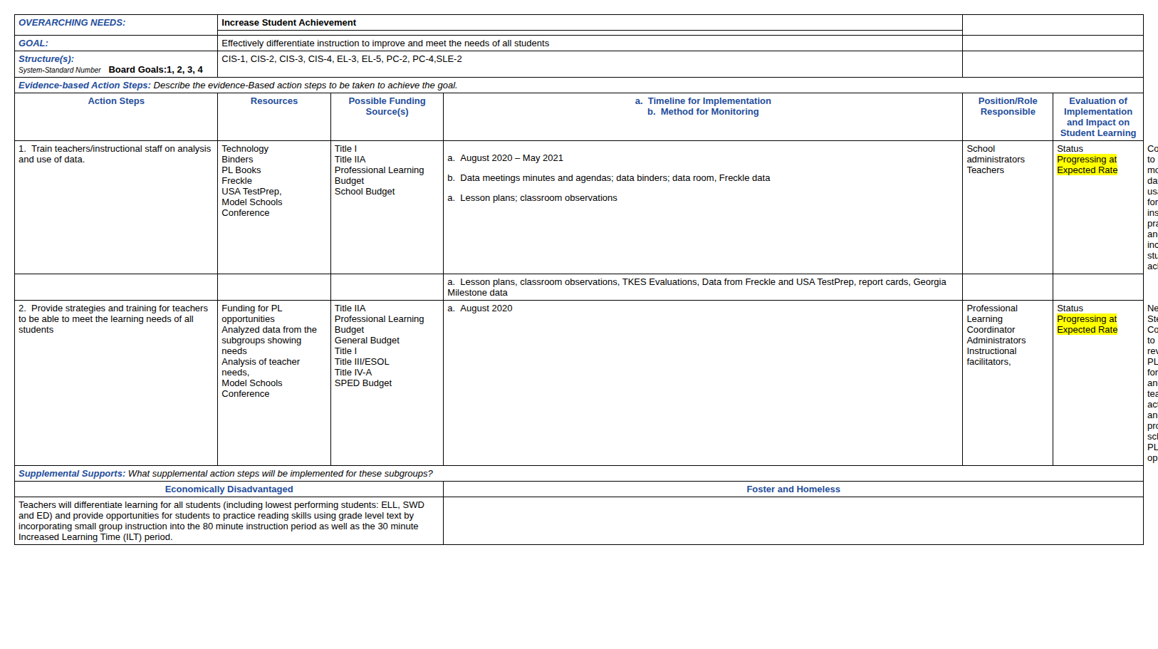| OVERARCHING NEEDS: | Increase Student Achievement | |
| GOAL: | Effectively differentiate instruction to improve and meet the needs of all students | |
| Structure(s): System-Standard Number Board Goals:1, 2, 3, 4 | CIS-1, CIS-2, CIS-3, CIS-4, EL-3, EL-5, PC-2, PC-4,SLE-2 | |
| Evidence-based Action Steps: Describe the evidence-Based action steps to be taken to achieve the goal. |
| Action Steps | Resources | Possible Funding Source(s) | a. Timeline for Implementation b. Method for Monitoring | Position/Role Responsible | Evaluation of Implementation and Impact on Student Learning |
| 1. Train teachers/instructional staff on analysis and use of data. | Technology Binders PL Books Freckle USA TestPrep, Model Schools Conference | Title I Title IIA Professional Learning Budget School Budget | a. August 2020 – May 2021 b. Data meetings minutes and agendas; data binders; data room, Freckle data a. Lesson plans; classroom observations | School administrators Teachers | Status Progressing at Expected Rate | Continue to monitor data usage for instructional practices and increased student achievement. |
| | | | a. Lesson plans, classroom observations, TKES Evaluations, Data from Freckle and USA TestPrep, report cards, Georgia Milestone data | | | |
| 2. Provide strategies and training for teachers to be able to meet the learning needs of all students | Funding for PL opportunities Analyzed data from the subgroups showing needs Analysis of teacher needs, Model Schools Conference | Title IIA Professional Learning Budget General Budget Title I Title III/ESOL Title IV-A SPED Budget | a. August 2020 | Professional Learning Coordinator Administrators Instructional facilitators, | Status Progressing at Expected Rate | Next Steps Continue to review PL forms and teacher activities and provide school PL opportunities. |
| Supplemental Supports: What supplemental action steps will be implemented for these subgroups? |
| Economically Disadvantaged | Foster and Homeless |
| Teachers will differentiate learning for all students (including lowest performing students: ELL, SWD and ED) and provide opportunities for students to practice reading skills using grade level text by incorporating small group instruction into the 80 minute instruction period as well as the 30 minute Increased Learning Time (ILT) period. | |